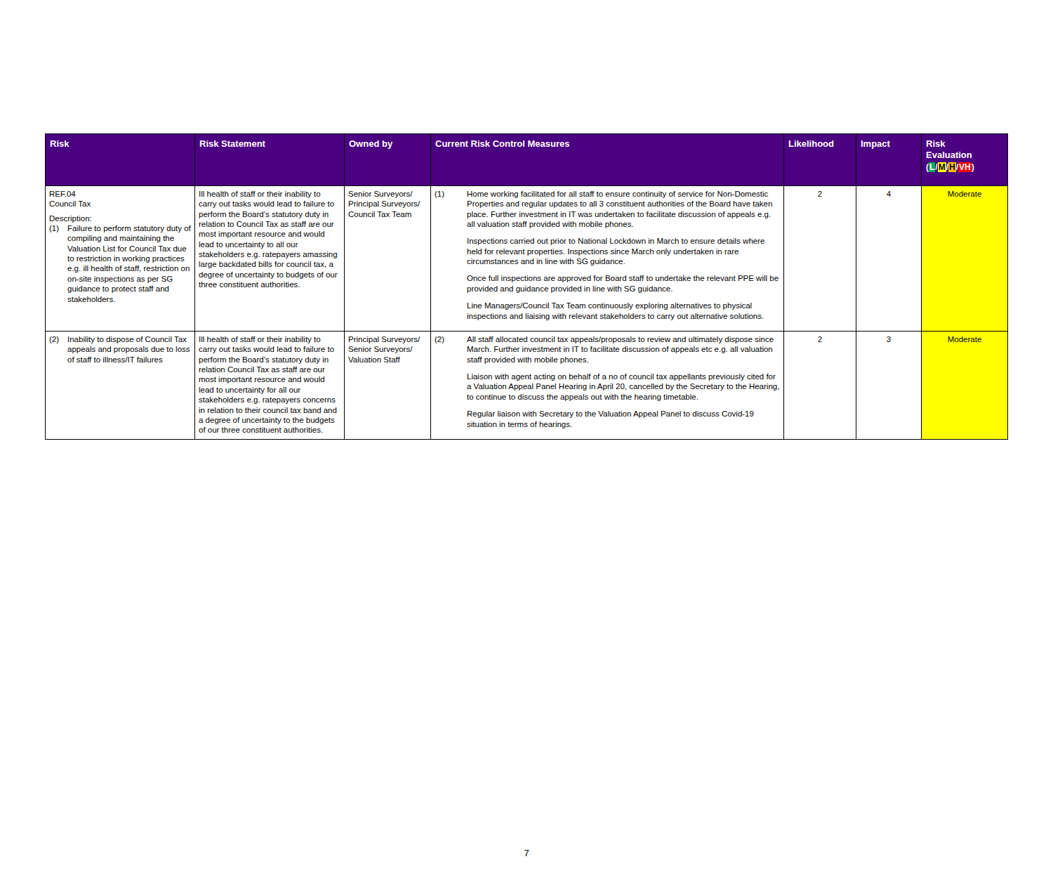| Risk | Risk Statement | Owned by | Current Risk Control Measures | Likelihood | Impact | Risk Evaluation ( L / M / H / VH ) |
| --- | --- | --- | --- | --- | --- | --- |
| REF.04 Council Tax Description: (1) Failure to perform statutory duty of compiling and maintaining the Valuation List for Council Tax due to restriction in working practices e.g. ill health of staff, restriction on on-site inspections as per SG guidance to protect staff and stakeholders. | Ill health of staff or their inability to carry out tasks would lead to failure to perform the Board’s statutory duty in relation to Council Tax as staff are our most important resource and would lead to uncertainty to all our stakeholders e.g. ratepayers amassing large backdated bills for council tax, a degree of uncertainty to budgets of our three constituent authorities. | Senior Surveyors/ Principal Surveyors/ Council Tax Team | (1) Home working facilitated for all staff to ensure continuity of service for Non-Domestic Properties and regular updates to all 3 constituent authorities of the Board have taken place. Further investment in IT was undertaken to facilitate discussion of appeals e.g. all valuation staff provided with mobile phones. Inspections carried out prior to National Lockdown in March to ensure details where held for relevant properties. Inspections since March only undertaken in rare circumstances and in line with SG guidance. Once full inspections are approved for Board staff to undertake the relevant PPE will be provided and guidance provided in line with SG guidance. Line Managers/Council Tax Team continuously exploring alternatives to physical inspections and liaising with relevant stakeholders to carry out alternative solutions. | 2 | 4 | Moderate |
| (2) Inability to dispose of Council Tax appeals and proposals due to loss of staff to illness/IT failures | Ill health of staff or their inability to carry out tasks would lead to failure to perform the Board’s statutory duty in relation Council Tax as staff are our most important resource and would lead to uncertainty for all our stakeholders e.g. ratepayers concerns in relation to their council tax band and a degree of uncertainty to the budgets of our three constituent authorities. | Principal Surveyors/ Senior Surveyors/ Valuation Staff | (2) All staff allocated council tax appeals/proposals to review and ultimately dispose since March. Further investment in IT to facilitate discussion of appeals etc e.g. all valuation staff provided with mobile phones. Liaison with agent acting on behalf of a no of council tax appellants previously cited for a Valuation Appeal Panel Hearing in April 20, cancelled by the Secretary to the Hearing, to continue to discuss the appeals out with the hearing timetable. Regular liaison with Secretary to the Valuation Appeal Panel to discuss Covid-19 situation in terms of hearings. | 2 | 3 | Moderate |
7